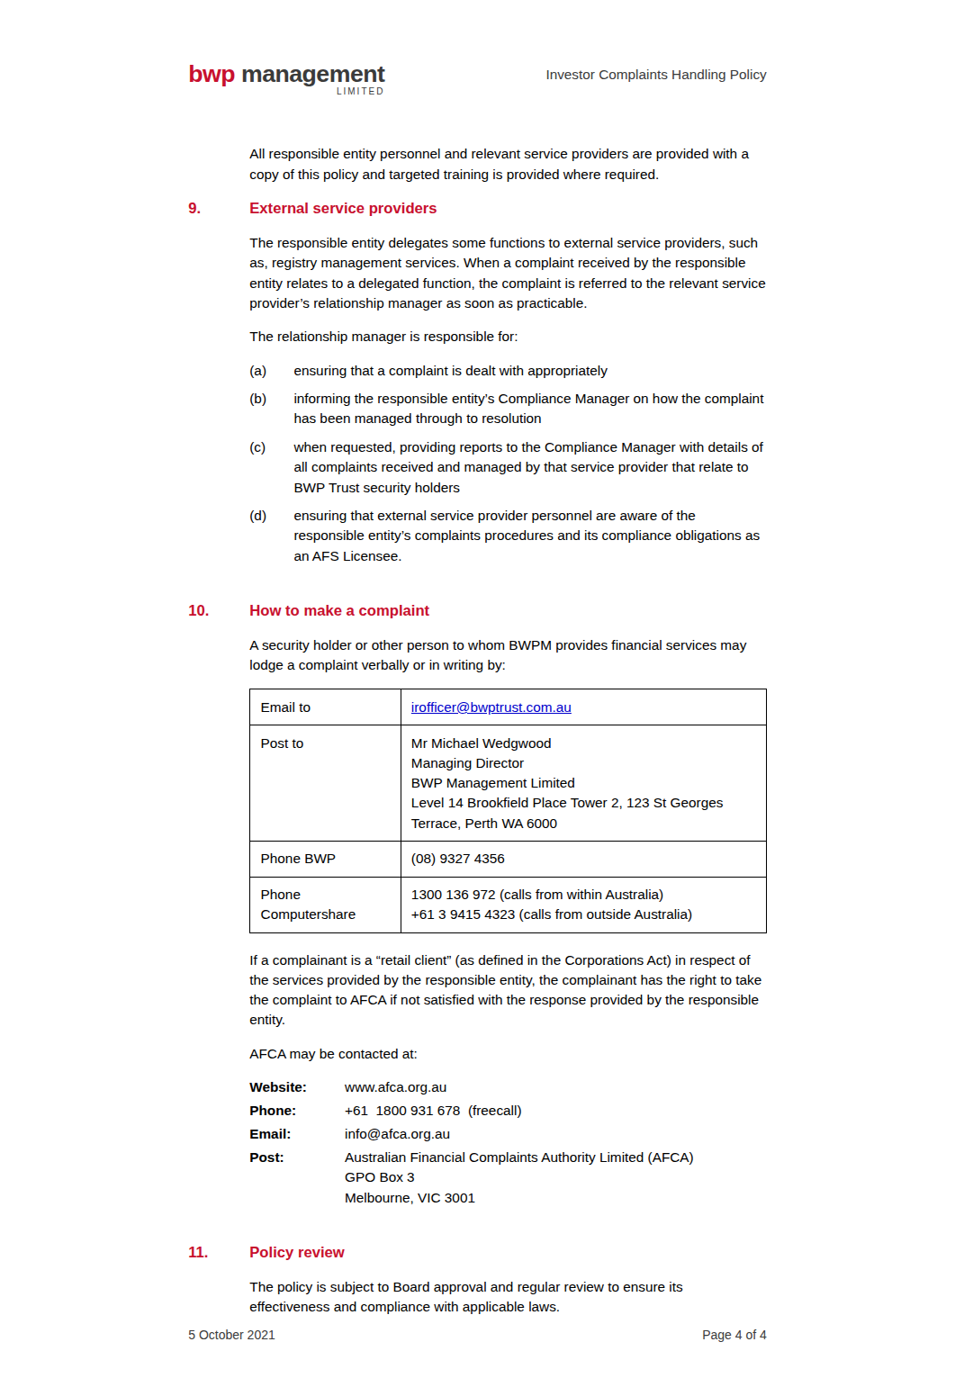bwp management
LIMITED
Investor Complaints Handling Policy
All responsible entity personnel and relevant service providers are provided with a copy of this policy and targeted training is provided where required.
9. External service providers
The responsible entity delegates some functions to external service providers, such as, registry management services. When a complaint received by the responsible entity relates to a delegated function, the complaint is referred to the relevant service provider’s relationship manager as soon as practicable.
The relationship manager is responsible for:
(a) ensuring that a complaint is dealt with appropriately
(b) informing the responsible entity’s Compliance Manager on how the complaint has been managed through to resolution
(c) when requested, providing reports to the Compliance Manager with details of all complaints received and managed by that service provider that relate to BWP Trust security holders
(d) ensuring that external service provider personnel are aware of the responsible entity’s complaints procedures and its compliance obligations as an AFS Licensee.
10. How to make a complaint
A security holder or other person to whom BWPM provides financial services may lodge a complaint verbally or in writing by:
| Email to | irofficer@bwptrust.com.au |
| Post to | Mr Michael Wedgwood Managing Director BWP Management Limited Level 14 Brookfield Place Tower 2, 123 St Georges Terrace, Perth WA 6000 |
| Phone BWP | (08) 9327 4356 |
| Phone Computershare | 1300 136 972 (calls from within Australia) +61 3 9415 4323 (calls from outside Australia) |
If a complainant is a “retail client” (as defined in the Corporations Act) in respect of the services provided by the responsible entity, the complainant has the right to take the complaint to AFCA if not satisfied with the response provided by the responsible entity.
AFCA may be contacted at:
Website:
www.afca.org.au
Phone:
+61 1800 931 678 (freecall)
Email:
info@afca.org.au
Post:
Australian Financial Complaints Authority Limited (AFCA)
GPO Box 3
Melbourne, VIC 3001
11. Policy review
The policy is subject to Board approval and regular review to ensure its effectiveness and compliance with applicable laws.
5 October 2021
Page 4 of 4